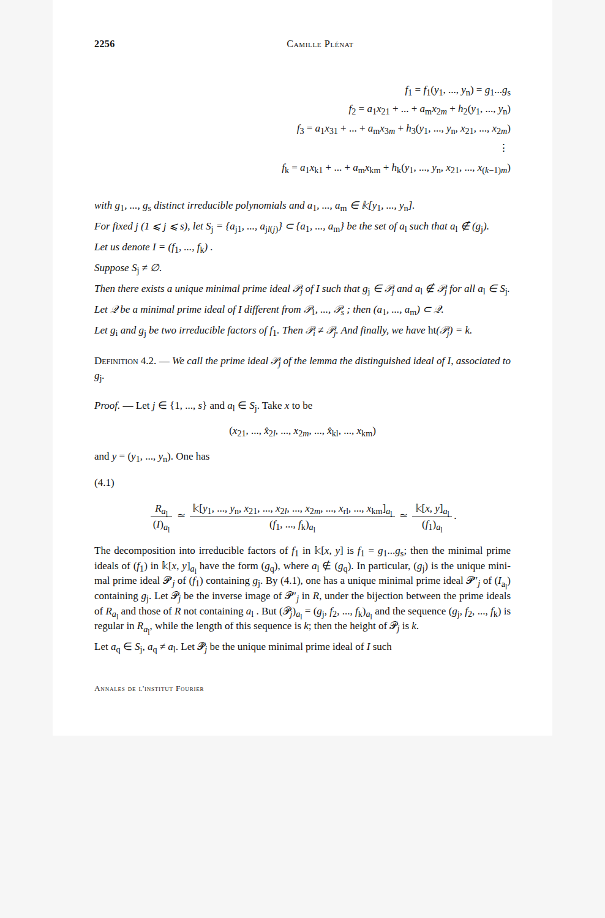2256 Camille Plénat
f1 = f1(y1, ..., yn) = g1...gs f2 = a1x21 + ... + amx2m + h2(y1, ..., yn) f3 = a1x31 + ... + amx3m + h3(y1, ..., yn, x21, ..., x2m) ⋮ fk = a1xk1 + ... + amxkm + hk(y1, ..., yn, x21, ..., x(k−1)m)
with g1, ..., gs distinct irreducible polynomials and a1, ..., am ∈ 𝕜[y1, ..., yn].
For fixed j (1 ⩽ j ⩽ s), let Sj = {aj1, ..., ajl(j)} ⊂ {a1, ..., am} be the set of al such that al ∉ (gj).
Let us denote I = (f1, ..., fk) .
Suppose Sj ≠ ∅.
Then there exists a unique minimal prime ideal 𝒫j of I such that gj ∈ 𝒫j and al ∉ 𝒫j for all al ∈ Sj.
Let 𝒬 be a minimal prime ideal of I different from 𝒫1, ..., 𝒫s ; then (a1, ..., am) ⊂ 𝒬.
Let gi and gj be two irreducible factors of f1. Then 𝒫i ≠ 𝒫j. And finally, we have ht(𝒫j) = k.
Definition 4.2. — We call the prime ideal 𝒫j of the lemma the distinguished ideal of I, associated to gj.
Proof. — Let j ∈ {1, ..., s} and al ∈ Sj. Take x to be
(x21, ..., x̂2l, ..., x2m, ..., x̂kl, ..., xkm)
and y = (y1, ..., yn). One has
(4.1)
Ral(I)al ≃ 𝕜[y1, ..., yn, x21, ..., x2l, ..., x2m, ..., xrl, ..., xkm]al(f1, ..., fk)al ≃ 𝕜[x, y]al(f1)al.
The decomposition into irreducible factors of f1 in 𝕜[x, y] is f1 = g1...gs; then the minimal prime ideals of (f1) in 𝕜[x, y]al have the form (gq), where al ∉ (gq). In particular, (gj) is the unique minimal prime ideal 𝒫′j of (f1) containing gj. By (4.1), one has a unique minimal prime ideal 𝒫″j of (Ial) containing gj. Let 𝒫j be the inverse image of 𝒫″j in R, under the bijection between the prime ideals of Ral and those of R not containing al . But (𝒫j)al = (gj, f2, ..., fk)al and the sequence (gj, f2, ..., fk) is regular in Ral, while the length of this sequence is k; then the height of 𝒫j is k.
Let aq ∈ Sj, aq ≠ al. Let 𝒫̃j be the unique minimal prime ideal of I such
Annales de l'institut Fourier